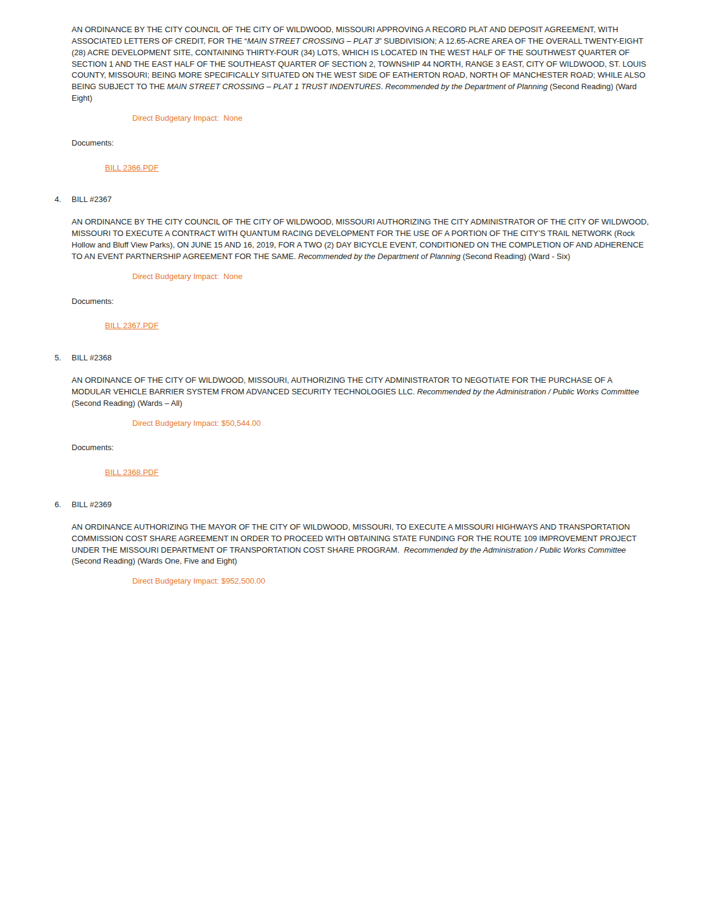AN ORDINANCE BY THE CITY COUNCIL OF THE CITY OF WILDWOOD, MISSOURI APPROVING A RECORD PLAT AND DEPOSIT AGREEMENT, WITH ASSOCIATED LETTERS OF CREDIT, FOR THE “MAIN STREET CROSSING – PLAT 3” SUBDIVISION; A 12.65-ACRE AREA OF THE OVERALL TWENTY-EIGHT (28) ACRE DEVELOPMENT SITE, CONTAINING THIRTY-FOUR (34) LOTS, WHICH IS LOCATED IN THE WEST HALF OF THE SOUTHWEST QUARTER OF SECTION 1 AND THE EAST HALF OF THE SOUTHEAST QUARTER OF SECTION 2, TOWNSHIP 44 NORTH, RANGE 3 EAST, CITY OF WILDWOOD, ST. LOUIS COUNTY, MISSOURI; BEING MORE SPECIFICALLY SITUATED ON THE WEST SIDE OF EATHERTON ROAD, NORTH OF MANCHESTER ROAD; WHILE ALSO BEING SUBJECT TO THE MAIN STREET CROSSING – PLAT 1 TRUST INDENTURES. Recommended by the Department of Planning (Second Reading) (Ward Eight)
Direct Budgetary Impact: None
Documents:
BILL 2366.PDF
4. BILL #2367
AN ORDINANCE BY THE CITY COUNCIL OF THE CITY OF WILDWOOD, MISSOURI AUTHORIZING THE CITY ADMINISTRATOR OF THE CITY OF WILDWOOD, MISSOURI TO EXECUTE A CONTRACT WITH QUANTUM RACING DEVELOPMENT FOR THE USE OF A PORTION OF THE CITY’S TRAIL NETWORK (Rock Hollow and Bluff View Parks), ON JUNE 15 AND 16, 2019, FOR A TWO (2) DAY BICYCLE EVENT, CONDITIONED ON THE COMPLETION OF AND ADHERENCE TO AN EVENT PARTNERSHIP AGREEMENT FOR THE SAME. Recommended by the Department of Planning (Second Reading) (Ward - Six)
Direct Budgetary Impact: None
Documents:
BILL 2367.PDF
5. BILL #2368
AN ORDINANCE OF THE CITY OF WILDWOOD, MISSOURI, AUTHORIZING THE CITY ADMINISTRATOR TO NEGOTIATE FOR THE PURCHASE OF A MODULAR VEHICLE BARRIER SYSTEM FROM ADVANCED SECURITY TECHNOLOGIES LLC. Recommended by the Administration / Public Works Committee (Second Reading) (Wards – All)
Direct Budgetary Impact: $50,544.00
Documents:
BILL 2368.PDF
6. BILL #2369
AN ORDINANCE AUTHORIZING THE MAYOR OF THE CITY OF WILDWOOD, MISSOURI, TO EXECUTE A MISSOURI HIGHWAYS AND TRANSPORTATION COMMISSION COST SHARE AGREEMENT IN ORDER TO PROCEED WITH OBTAINING STATE FUNDING FOR THE ROUTE 109 IMPROVEMENT PROJECT UNDER THE MISSOURI DEPARTMENT OF TRANSPORTATION COST SHARE PROGRAM. Recommended by the Administration / Public Works Committee (Second Reading) (Wards One, Five and Eight)
Direct Budgetary Impact: $952,500.00